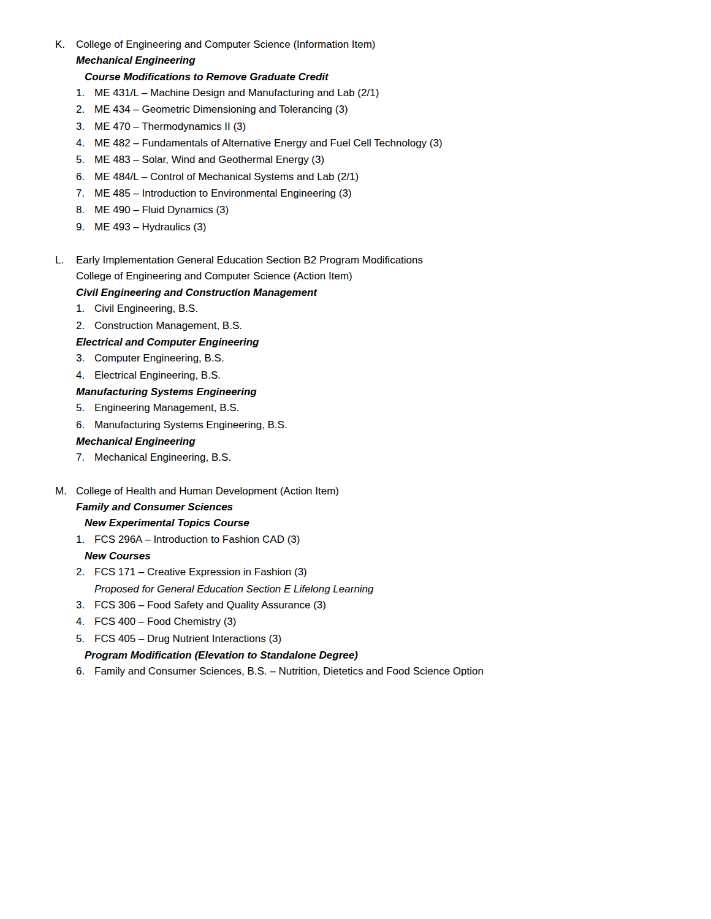K. College of Engineering and Computer Science (Information Item)
Mechanical Engineering
Course Modifications to Remove Graduate Credit
1. ME 431/L – Machine Design and Manufacturing and Lab (2/1)
2. ME 434 – Geometric Dimensioning and Tolerancing (3)
3. ME 470 – Thermodynamics II (3)
4. ME 482 – Fundamentals of Alternative Energy and Fuel Cell Technology (3)
5. ME 483 – Solar, Wind and Geothermal Energy (3)
6. ME 484/L – Control of Mechanical Systems and Lab (2/1)
7. ME 485 – Introduction to Environmental Engineering (3)
8. ME 490 – Fluid Dynamics (3)
9. ME 493 – Hydraulics (3)
L. Early Implementation General Education Section B2 Program Modifications
College of Engineering and Computer Science (Action Item)
Civil Engineering and Construction Management
1. Civil Engineering, B.S.
2. Construction Management, B.S.
Electrical and Computer Engineering
3. Computer Engineering, B.S.
4. Electrical Engineering, B.S.
Manufacturing Systems Engineering
5. Engineering Management, B.S.
6. Manufacturing Systems Engineering, B.S.
Mechanical Engineering
7. Mechanical Engineering, B.S.
M. College of Health and Human Development (Action Item)
Family and Consumer Sciences
New Experimental Topics Course
1. FCS 296A – Introduction to Fashion CAD (3)
New Courses
2. FCS 171 – Creative Expression in Fashion (3)
Proposed for General Education Section E Lifelong Learning
3. FCS 306 – Food Safety and Quality Assurance (3)
4. FCS 400 – Food Chemistry (3)
5. FCS 405 – Drug Nutrient Interactions (3)
Program Modification (Elevation to Standalone Degree)
6. Family and Consumer Sciences, B.S. – Nutrition, Dietetics and Food Science Option